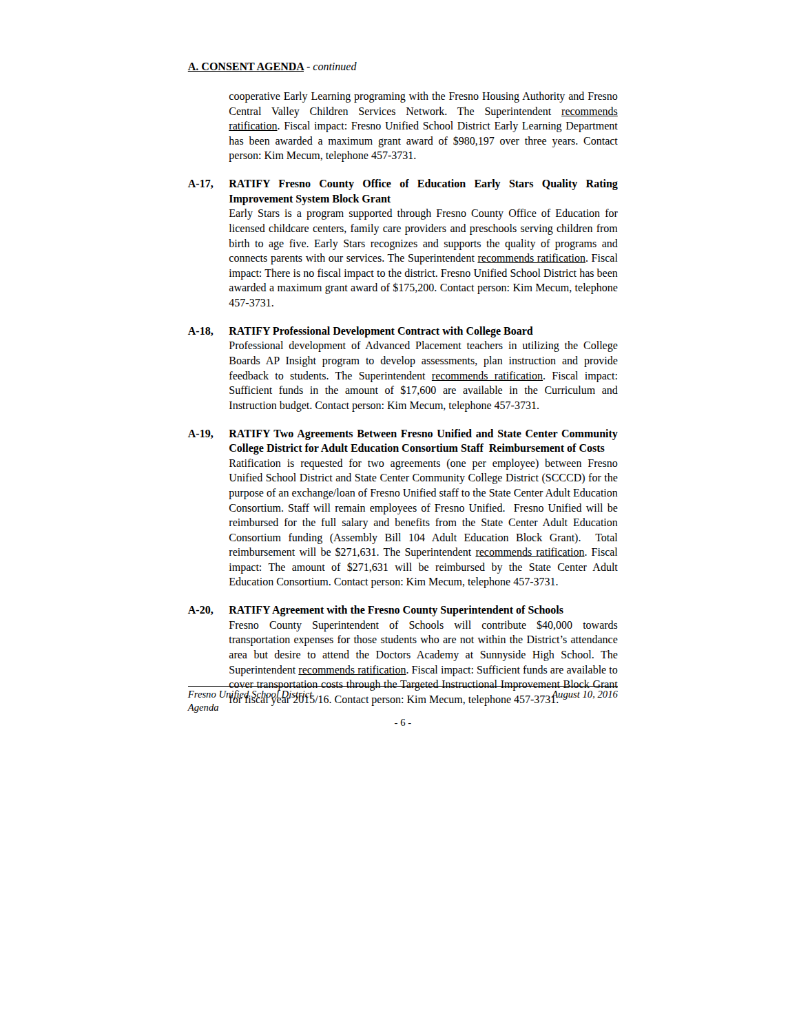A. CONSENT AGENDA - continued
cooperative Early Learning programing with the Fresno Housing Authority and Fresno Central Valley Children Services Network. The Superintendent recommends ratification. Fiscal impact: Fresno Unified School District Early Learning Department has been awarded a maximum grant award of $980,197 over three years. Contact person: Kim Mecum, telephone 457-3731.
A-17,
RATIFY Fresno County Office of Education Early Stars Quality Rating Improvement System Block Grant
Early Stars is a program supported through Fresno County Office of Education for licensed childcare centers, family care providers and preschools serving children from birth to age five. Early Stars recognizes and supports the quality of programs and connects parents with our services. The Superintendent recommends ratification. Fiscal impact: There is no fiscal impact to the district. Fresno Unified School District has been awarded a maximum grant award of $175,200. Contact person: Kim Mecum, telephone 457-3731.
A-18,
RATIFY Professional Development Contract with College Board
Professional development of Advanced Placement teachers in utilizing the College Boards AP Insight program to develop assessments, plan instruction and provide feedback to students. The Superintendent recommends ratification. Fiscal impact: Sufficient funds in the amount of $17,600 are available in the Curriculum and Instruction budget. Contact person: Kim Mecum, telephone 457-3731.
A-19,
RATIFY Two Agreements Between Fresno Unified and State Center Community College District for Adult Education Consortium Staff Reimbursement of Costs
Ratification is requested for two agreements (one per employee) between Fresno Unified School District and State Center Community College District (SCCCD) for the purpose of an exchange/loan of Fresno Unified staff to the State Center Adult Education Consortium. Staff will remain employees of Fresno Unified. Fresno Unified will be reimbursed for the full salary and benefits from the State Center Adult Education Consortium funding (Assembly Bill 104 Adult Education Block Grant). Total reimbursement will be $271,631. The Superintendent recommends ratification. Fiscal impact: The amount of $271,631 will be reimbursed by the State Center Adult Education Consortium. Contact person: Kim Mecum, telephone 457-3731.
A-20,
RATIFY Agreement with the Fresno County Superintendent of Schools
Fresno County Superintendent of Schools will contribute $40,000 towards transportation expenses for those students who are not within the District’s attendance area but desire to attend the Doctors Academy at Sunnyside High School. The Superintendent recommends ratification. Fiscal impact: Sufficient funds are available to cover transportation costs through the Targeted Instructional Improvement Block Grant for fiscal year 2015/16. Contact person: Kim Mecum, telephone 457-3731.
Fresno Unified School District August 10, 2016
Agenda
- 6 -